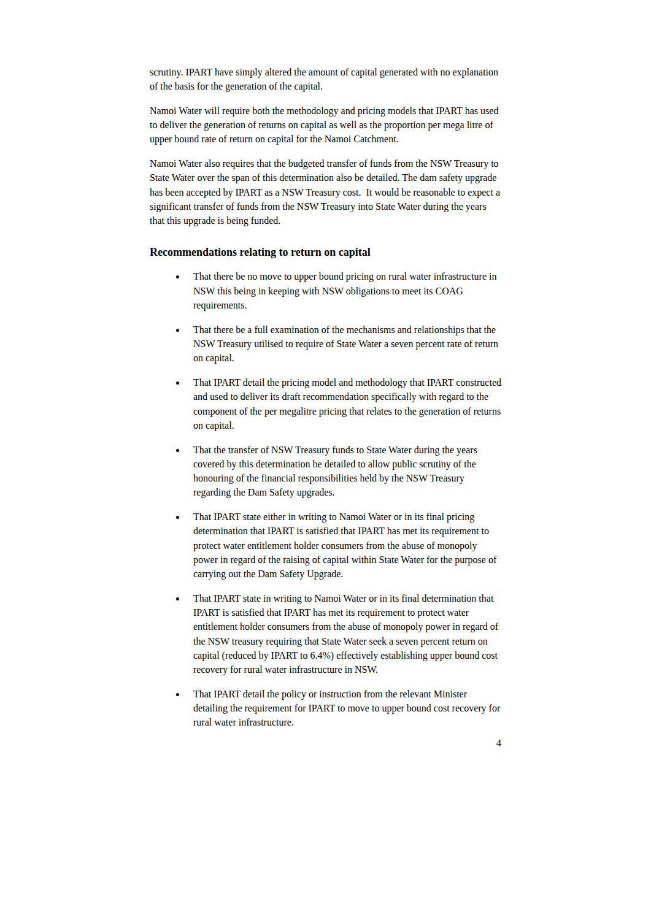scrutiny. IPART have simply altered the amount of capital generated with no explanation of the basis for the generation of the capital.
Namoi Water will require both the methodology and pricing models that IPART has used to deliver the generation of returns on capital as well as the proportion per mega litre of upper bound rate of return on capital for the Namoi Catchment.
Namoi Water also requires that the budgeted transfer of funds from the NSW Treasury to State Water over the span of this determination also be detailed. The dam safety upgrade has been accepted by IPART as a NSW Treasury cost. It would be reasonable to expect a significant transfer of funds from the NSW Treasury into State Water during the years that this upgrade is being funded.
Recommendations relating to return on capital
That there be no move to upper bound pricing on rural water infrastructure in NSW this being in keeping with NSW obligations to meet its COAG requirements.
That there be a full examination of the mechanisms and relationships that the NSW Treasury utilised to require of State Water a seven percent rate of return on capital.
That IPART detail the pricing model and methodology that IPART constructed and used to deliver its draft recommendation specifically with regard to the component of the per megalitre pricing that relates to the generation of returns on capital.
That the transfer of NSW Treasury funds to State Water during the years covered by this determination be detailed to allow public scrutiny of the honouring of the financial responsibilities held by the NSW Treasury regarding the Dam Safety upgrades.
That IPART state either in writing to Namoi Water or in its final pricing determination that IPART is satisfied that IPART has met its requirement to protect water entitlement holder consumers from the abuse of monopoly power in regard of the raising of capital within State Water for the purpose of carrying out the Dam Safety Upgrade.
That IPART state in writing to Namoi Water or in its final determination that IPART is satisfied that IPART has met its requirement to protect water entitlement holder consumers from the abuse of monopoly power in regard of the NSW treasury requiring that State Water seek a seven percent return on capital (reduced by IPART to 6.4%) effectively establishing upper bound cost recovery for rural water infrastructure in NSW.
That IPART detail the policy or instruction from the relevant Minister detailing the requirement for IPART to move to upper bound cost recovery for rural water infrastructure.
4